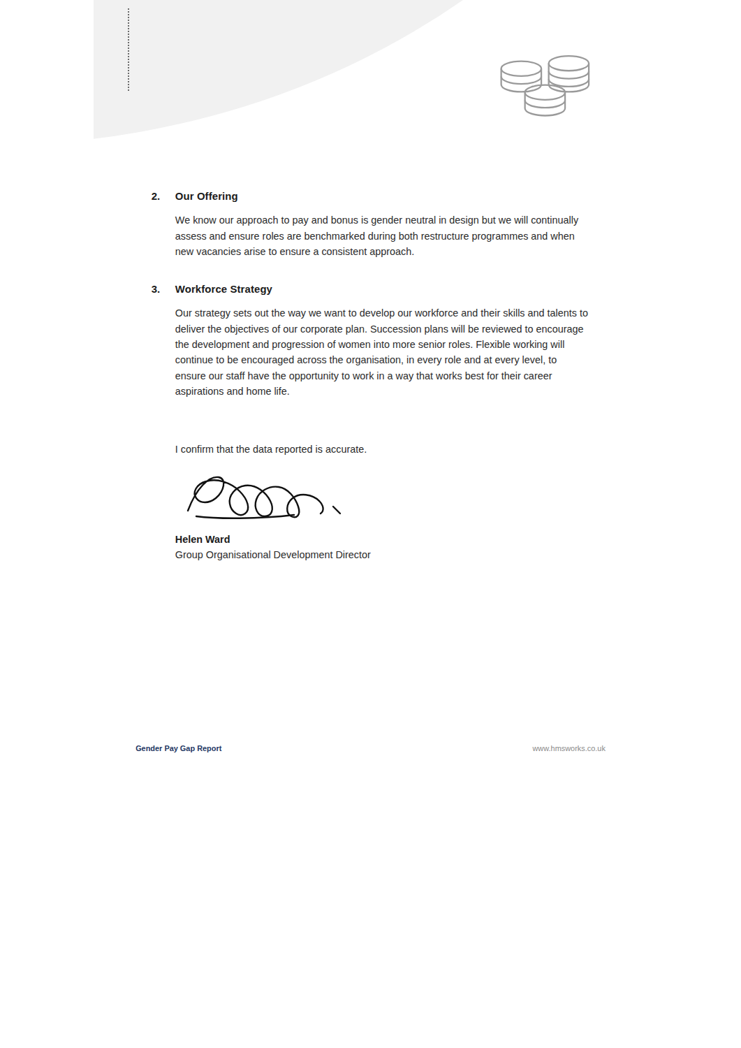Our Offering
We know our approach to pay and bonus is gender neutral in design but we will continually assess and ensure roles are benchmarked during both restructure programmes and when new vacancies arise to ensure a consistent approach.
Workforce Strategy
Our strategy sets out the way we want to develop our workforce and their skills and talents to deliver the objectives of our corporate plan. Succession plans will be reviewed to encourage the development and progression of women into more senior roles. Flexible working will continue to be encouraged across the organisation, in every role and at every level, to ensure our staff have the opportunity to work in a way that works best for their career aspirations and home life.
I confirm that the data reported is accurate.
Helen Ward
Group Organisational Development Director
Gender Pay Gap Report www.hmsworks.co.uk